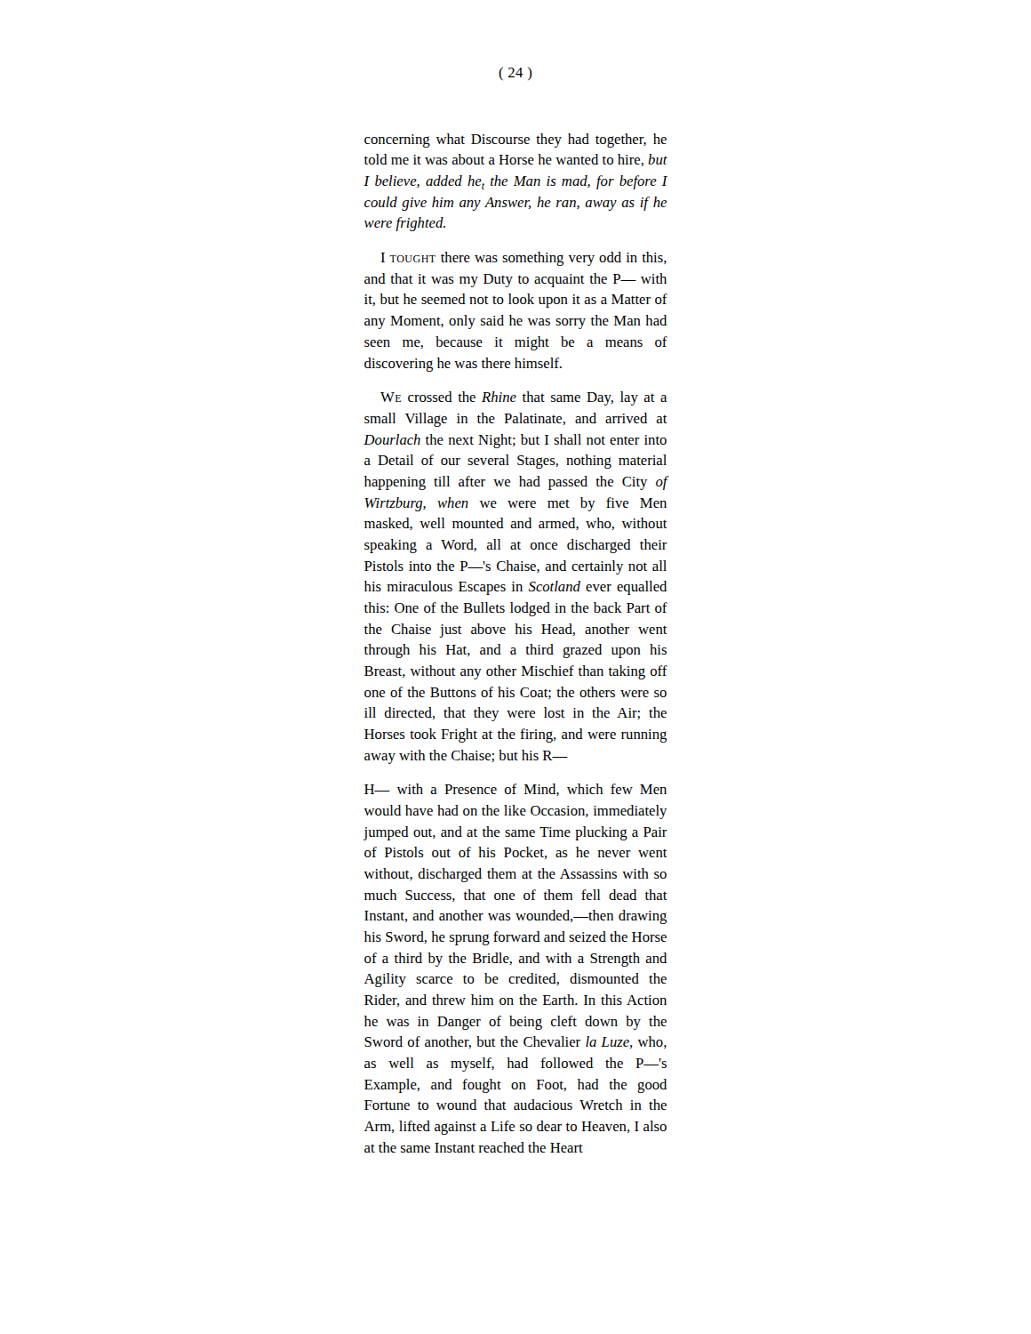( 24 )
concerning what Discourse they had together, he told me it was about a Horse he wanted to hire, but I believe, added het the Man is mad, for before I could give him any Answer, he ran, away as if he were frighted.
I tought there was something very odd in this, and that it was my Duty to acquaint the P— with it, but he seemed not to look upon it as a Matter of any Moment, only said he was sorry the Man had seen me, because it might be a means of discovering he was there himself.
We crossed the Rhine that same Day, lay at a small Village in the Palatinate, and arrived at Dourlach the next Night; but I shall not enter into a Detail of our several Stages, nothing material happening till after we had passed the City of Wirtzburg, when we were met by five Men masked, well mounted and armed, who, without speaking a Word, all at once discharged their Pistols into the P—'s Chaise, and certainly not all his miraculous Escapes in Scotland ever equalled this: One of the Bullets lodged in the back Part of the Chaise just above his Head, another went through his Hat, and a third grazed upon his Breast, without any other Mischief than taking off one of the Buttons of his Coat; the others were so ill directed, that they were lost in the Air; the Horses took Fright at the firing, and were running away with the Chaise; but his R—
H— with a Presence of Mind, which few Men would have had on the like Occasion, immediately jumped out, and at the same Time plucking a Pair of Pistols out of his Pocket, as he never went without, discharged them at the Assassins with so much Success, that one of them fell dead that Instant, and another was wounded,—then drawing his Sword, he sprung forward and seized the Horse of a third by the Bridle, and with a Strength and Agility scarce to be credited, dismounted the Rider, and threw him on the Earth. In this Action he was in Danger of being cleft down by the Sword of another, but the Chevalier la Luze, who, as well as myself, had followed the P—'s Example, and fought on Foot, had the good Fortune to wound that audacious Wretch in the Arm, lifted against a Life so dear to Heaven, I also at the same Instant reached the Heart